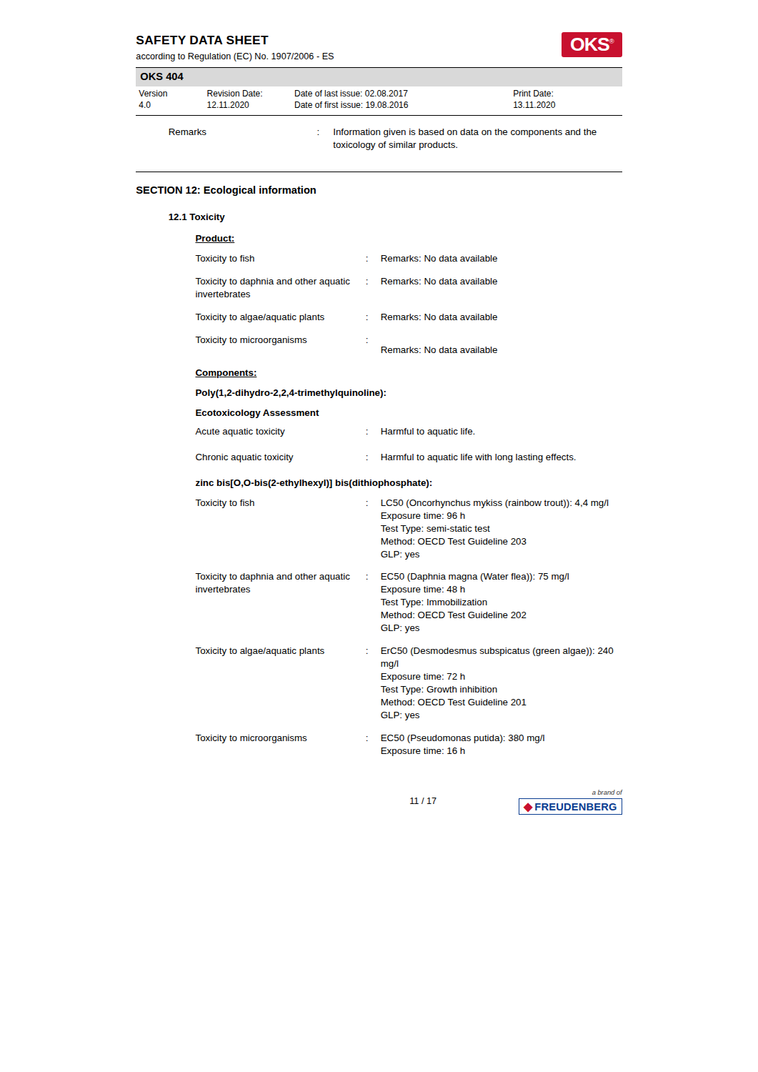SAFETY DATA SHEET
according to Regulation (EC) No. 1907/2006 - ES
OKS®
OKS 404
| Version 4.0 | Revision Date: 12.11.2020 | Date of last issue: 02.08.2017 Date of first issue: 19.08.2016 | Print Date: 13.11.2020 |
Remarks
:
Information given is based on data on the components and the toxicology of similar products.
SECTION 12: Ecological information
12.1 Toxicity
Product:
| Toxicity to fish | : | Remarks: No data available |
| Toxicity to daphnia and other aquatic invertebrates | : | Remarks: No data available |
| Toxicity to algae/aquatic plants | : | Remarks: No data available |
| Toxicity to microorganisms | : | Remarks: No data available |
Components:
Poly(1,2-dihydro-2,2,4-trimethylquinoline):
Ecotoxicology Assessment
| Acute aquatic toxicity | : | Harmful to aquatic life. |
| Chronic aquatic toxicity | : | Harmful to aquatic life with long lasting effects. |
zinc bis[O,O-bis(2-ethylhexyl)] bis(dithiophosphate):
| Toxicity to fish | : | LC50 (Oncorhynchus mykiss (rainbow trout)): 4,4 mg/l Exposure time: 96 h Test Type: semi-static test Method: OECD Test Guideline 203 GLP: yes |
| Toxicity to daphnia and other aquatic invertebrates | : | EC50 (Daphnia magna (Water flea)): 75 mg/l Exposure time: 48 h Test Type: Immobilization Method: OECD Test Guideline 202 GLP: yes |
| Toxicity to algae/aquatic plants | : | ErC50 (Desmodesmus subspicatus (green algae)): 240 mg/l Exposure time: 72 h Test Type: Growth inhibition Method: OECD Test Guideline 201 GLP: yes |
| Toxicity to microorganisms | : | EC50 (Pseudomonas putida): 380 mg/l Exposure time: 16 h |
11 / 17
a brand of
◆FREUDENBERG